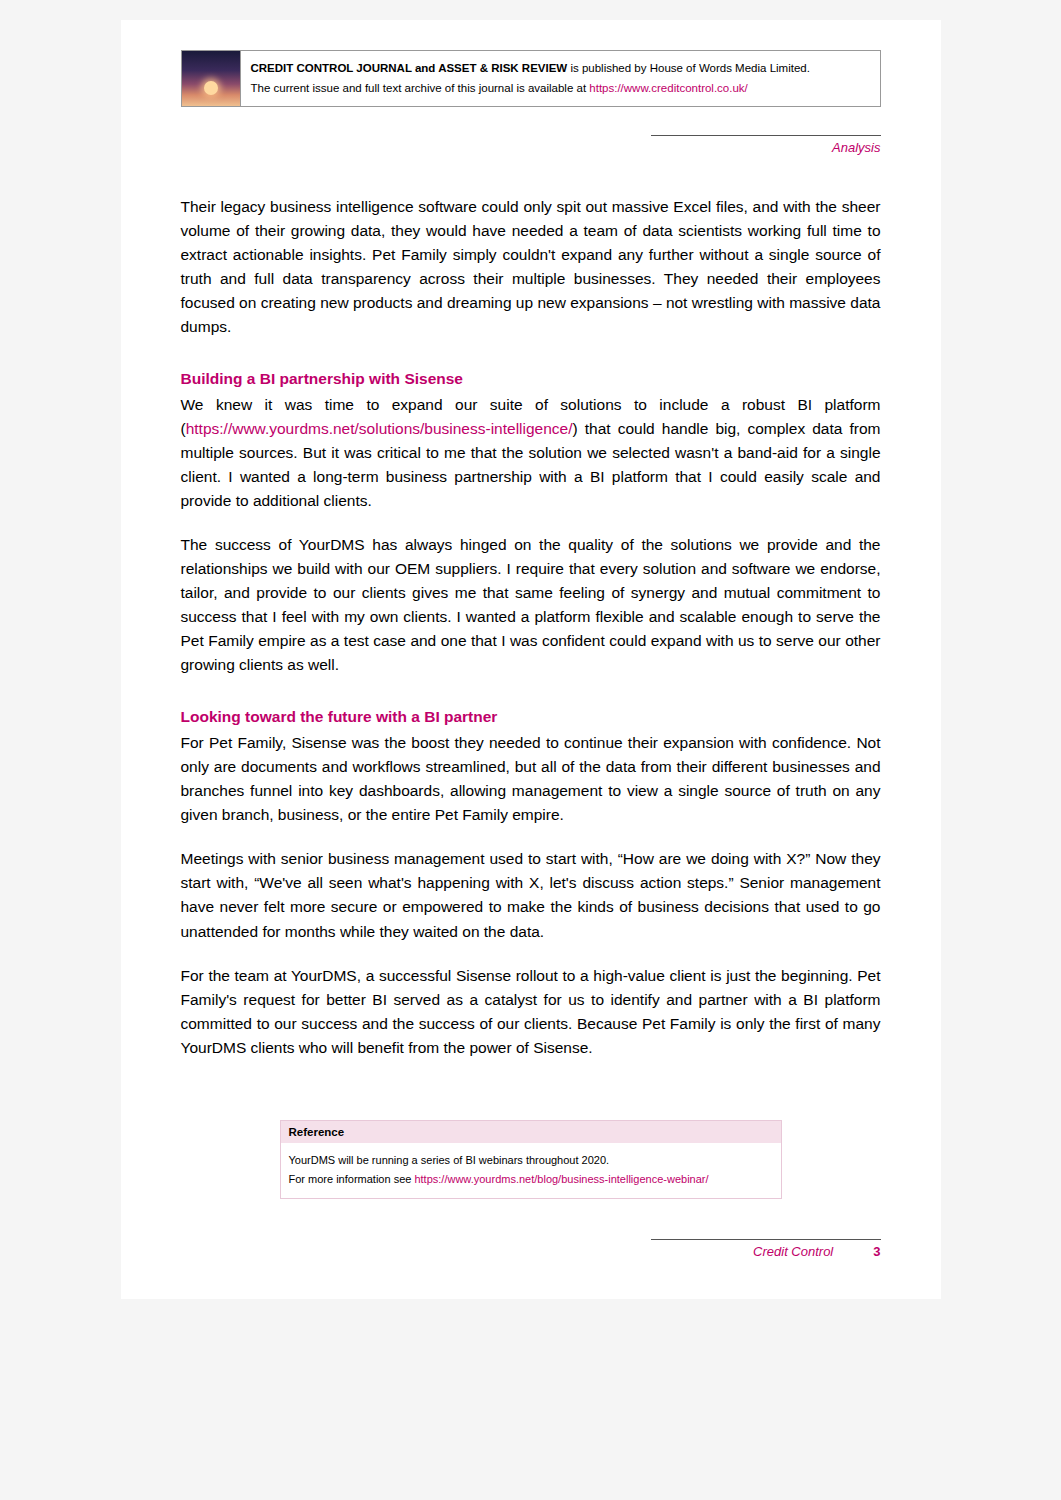CREDIT CONTROL JOURNAL and ASSET & RISK REVIEW is published by House of Words Media Limited.
The current issue and full text archive of this journal is available at https://www.creditcontrol.co.uk/
Analysis
Their legacy business intelligence software could only spit out massive Excel files, and with the sheer volume of their growing data, they would have needed a team of data scientists working full time to extract actionable insights. Pet Family simply couldn't expand any further without a single source of truth and full data transparency across their multiple businesses. They needed their employees focused on creating new products and dreaming up new expansions – not wrestling with massive data dumps.
Building a BI partnership with Sisense
We knew it was time to expand our suite of solutions to include a robust BI platform (https://www.yourdms.net/solutions/business-intelligence/) that could handle big, complex data from multiple sources. But it was critical to me that the solution we selected wasn't a band-aid for a single client. I wanted a long-term business partnership with a BI platform that I could easily scale and provide to additional clients.
The success of YourDMS has always hinged on the quality of the solutions we provide and the relationships we build with our OEM suppliers. I require that every solution and software we endorse, tailor, and provide to our clients gives me that same feeling of synergy and mutual commitment to success that I feel with my own clients. I wanted a platform flexible and scalable enough to serve the Pet Family empire as a test case and one that I was confident could expand with us to serve our other growing clients as well.
Looking toward the future with a BI partner
For Pet Family, Sisense was the boost they needed to continue their expansion with confidence. Not only are documents and workflows streamlined, but all of the data from their different businesses and branches funnel into key dashboards, allowing management to view a single source of truth on any given branch, business, or the entire Pet Family empire.
Meetings with senior business management used to start with, “How are we doing with X?” Now they start with, “We've all seen what's happening with X, let's discuss action steps.” Senior management have never felt more secure or empowered to make the kinds of business decisions that used to go unattended for months while they waited on the data.
For the team at YourDMS, a successful Sisense rollout to a high-value client is just the beginning. Pet Family's request for better BI served as a catalyst for us to identify and partner with a BI platform committed to our success and the success of our clients. Because Pet Family is only the first of many YourDMS clients who will benefit from the power of Sisense.
Reference
YourDMS will be running a series of BI webinars throughout 2020.
For more information see https://www.yourdms.net/blog/business-intelligence-webinar/
Credit Control 3